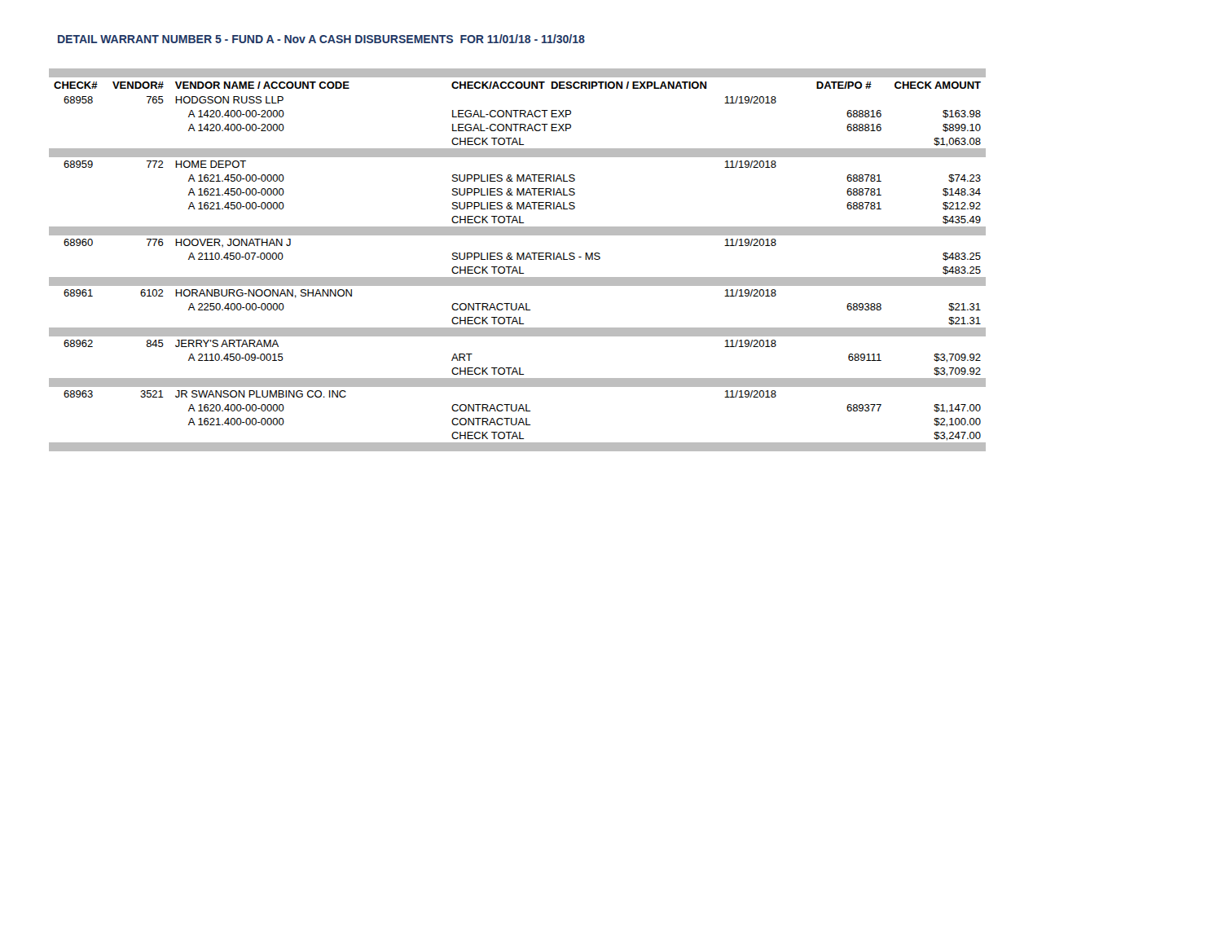DETAIL WARRANT NUMBER 5 - FUND A - Nov A CASH DISBURSEMENTS FOR 11/01/18 - 11/30/18
| CHECK# | VENDOR# | VENDOR NAME / ACCOUNT CODE | CHECK/ACCOUNT DESCRIPTION / EXPLANATION | | DATE/PO # | CHECK AMOUNT |
| --- | --- | --- | --- | --- | --- | --- |
| 68958 | 765 | HODGSON RUSS LLP | | 11/19/2018 | | |
| | | A 1420.400-00-2000 | LEGAL-CONTRACT EXP | | 688816 | $163.98 |
| | | A 1420.400-00-2000 | LEGAL-CONTRACT EXP | | 688816 | $899.10 |
| | | | CHECK TOTAL | | | $1,063.08 |
| 68959 | 772 | HOME DEPOT | | 11/19/2018 | | |
| | | A 1621.450-00-0000 | SUPPLIES & MATERIALS | | 688781 | $74.23 |
| | | A 1621.450-00-0000 | SUPPLIES & MATERIALS | | 688781 | $148.34 |
| | | A 1621.450-00-0000 | SUPPLIES & MATERIALS | | 688781 | $212.92 |
| | | | CHECK TOTAL | | | $435.49 |
| 68960 | 776 | HOOVER, JONATHAN J | | 11/19/2018 | | |
| | | A 2110.450-07-0000 | SUPPLIES & MATERIALS - MS | | | $483.25 |
| | | | CHECK TOTAL | | | $483.25 |
| 68961 | 6102 | HORANBURG-NOONAN, SHANNON | | 11/19/2018 | | |
| | | A 2250.400-00-0000 | CONTRACTUAL | | 689388 | $21.31 |
| | | | CHECK TOTAL | | | $21.31 |
| 68962 | 845 | JERRY'S ARTARAMA | | 11/19/2018 | | |
| | | A 2110.450-09-0015 | ART | | 689111 | $3,709.92 |
| | | | CHECK TOTAL | | | $3,709.92 |
| 68963 | 3521 | JR SWANSON PLUMBING CO. INC | | 11/19/2018 | | |
| | | A 1620.400-00-0000 | CONTRACTUAL | | 689377 | $1,147.00 |
| | | A 1621.400-00-0000 | CONTRACTUAL | | | $2,100.00 |
| | | | CHECK TOTAL | | | $3,247.00 |